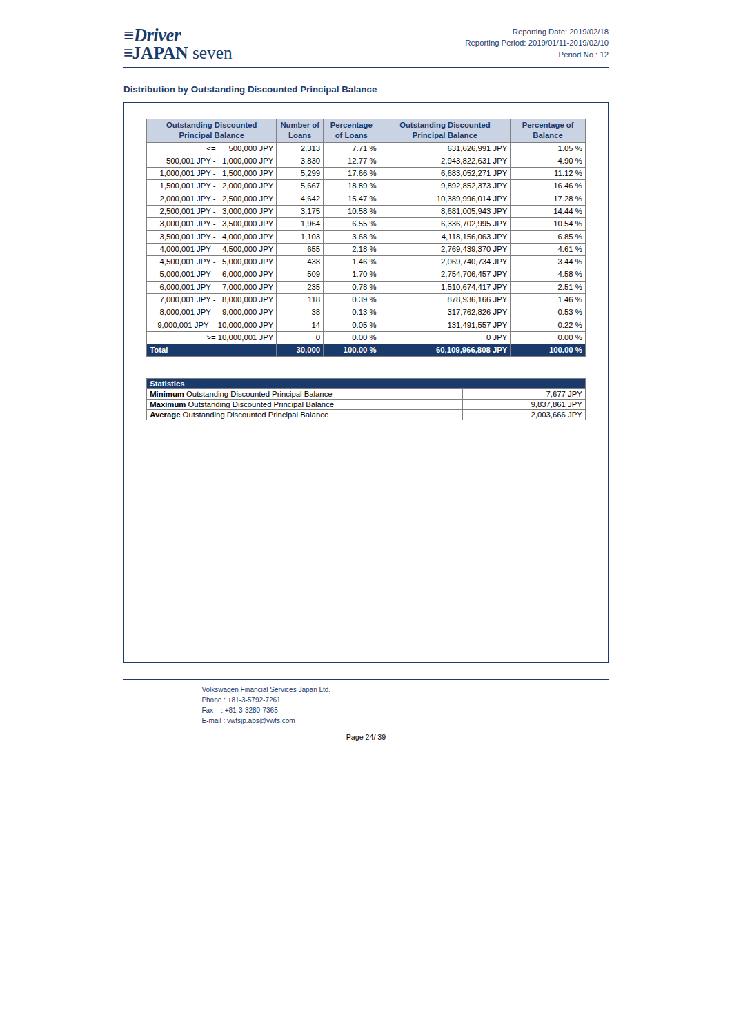≡Driver
≡JAPAN seven
Reporting Date: 2019/02/18
Reporting Period: 2019/01/11-2019/02/10
Period No.: 12
Distribution by Outstanding Discounted Principal Balance
| Outstanding Discounted Principal Balance | Number of Loans | Percentage of Loans | Outstanding Discounted Principal Balance | Percentage of Balance |
| --- | --- | --- | --- | --- |
| <= 500,000 JPY | 2,313 | 7.71 % | 631,626,991 JPY | 1.05 % |
| 500,001 JPY - 1,000,000 JPY | 3,830 | 12.77 % | 2,943,822,631 JPY | 4.90 % |
| 1,000,001 JPY - 1,500,000 JPY | 5,299 | 17.66 % | 6,683,052,271 JPY | 11.12 % |
| 1,500,001 JPY - 2,000,000 JPY | 5,667 | 18.89 % | 9,892,852,373 JPY | 16.46 % |
| 2,000,001 JPY - 2,500,000 JPY | 4,642 | 15.47 % | 10,389,996,014 JPY | 17.28 % |
| 2,500,001 JPY - 3,000,000 JPY | 3,175 | 10.58 % | 8,681,005,943 JPY | 14.44 % |
| 3,000,001 JPY - 3,500,000 JPY | 1,964 | 6.55 % | 6,336,702,995 JPY | 10.54 % |
| 3,500,001 JPY - 4,000,000 JPY | 1,103 | 3.68 % | 4,118,156,063 JPY | 6.85 % |
| 4,000,001 JPY - 4,500,000 JPY | 655 | 2.18 % | 2,769,439,370 JPY | 4.61 % |
| 4,500,001 JPY - 5,000,000 JPY | 438 | 1.46 % | 2,069,740,734 JPY | 3.44 % |
| 5,000,001 JPY - 6,000,000 JPY | 509 | 1.70 % | 2,754,706,457 JPY | 4.58 % |
| 6,000,001 JPY - 7,000,000 JPY | 235 | 0.78 % | 1,510,674,417 JPY | 2.51 % |
| 7,000,001 JPY - 8,000,000 JPY | 118 | 0.39 % | 878,936,166 JPY | 1.46 % |
| 8,000,001 JPY - 9,000,000 JPY | 38 | 0.13 % | 317,762,826 JPY | 0.53 % |
| 9,000,001 JPY - 10,000,000 JPY | 14 | 0.05 % | 131,491,557 JPY | 0.22 % |
| >= 10,000,001 JPY | 0 | 0.00 % | 0 JPY | 0.00 % |
| Total | 30,000 | 100.00 % | 60,109,966,808 JPY | 100.00 % |
| Statistics |
| --- |
| Minimum Outstanding Discounted Principal Balance | 7,677 JPY |
| Maximum Outstanding Discounted Principal Balance | 9,837,861 JPY |
| Average Outstanding Discounted Principal Balance | 2,003,666 JPY |
Volkswagen Financial Services Japan Ltd.
Phone : +81-3-5792-7261
Fax : +81-3-3280-7365
E-mail : vwfsjp.abs@vwfs.com
Page 24/ 39